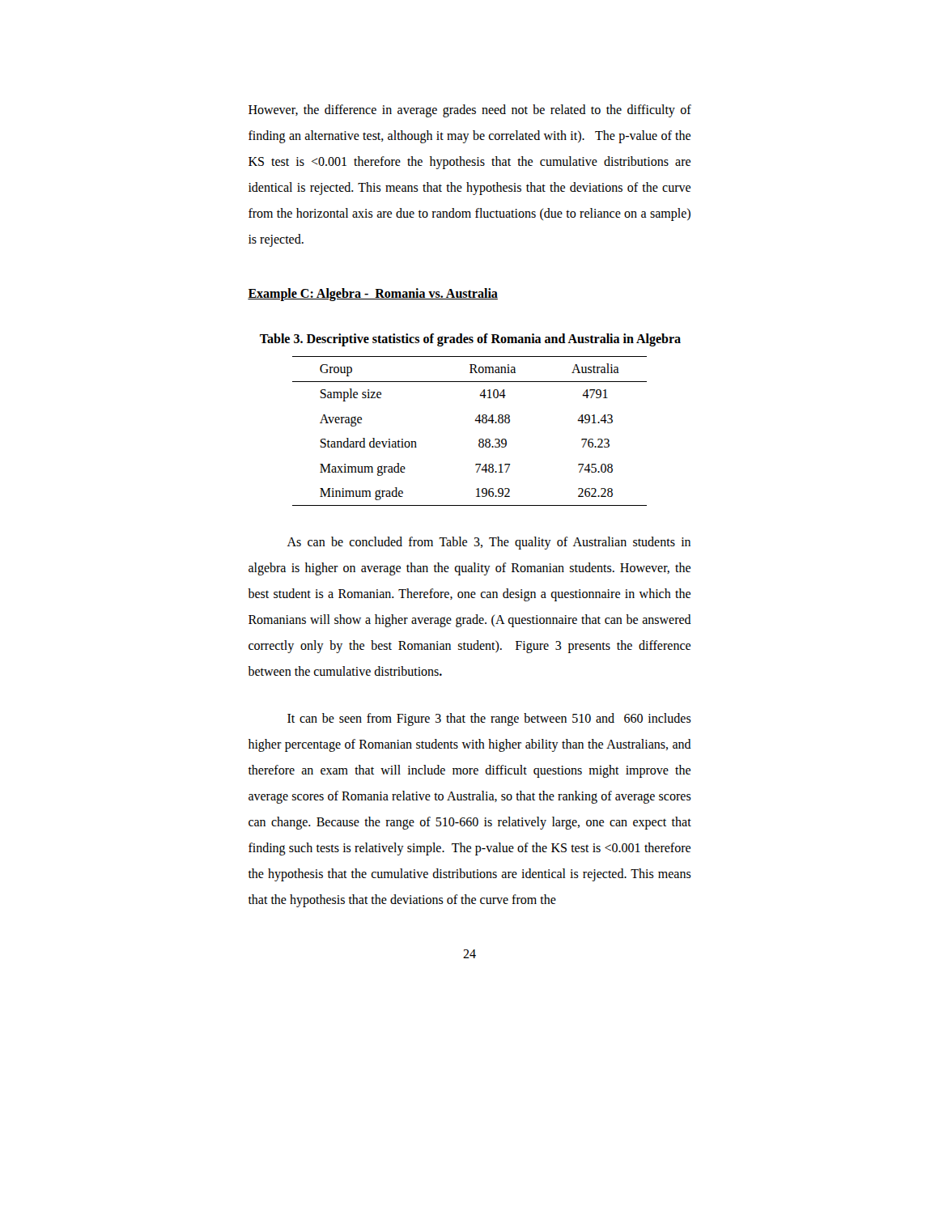However, the difference in average grades need not be related to the difficulty of finding an alternative test, although it may be correlated with it). The p-value of the KS test is <0.001 therefore the hypothesis that the cumulative distributions are identical is rejected. This means that the hypothesis that the deviations of the curve from the horizontal axis are due to random fluctuations (due to reliance on a sample) is rejected.
Example C: Algebra - Romania vs. Australia
Table 3. Descriptive statistics of grades of Romania and Australia in Algebra
| Group | Romania | Australia |
| Sample size | 4104 | 4791 |
| Average | 484.88 | 491.43 |
| Standard deviation | 88.39 | 76.23 |
| Maximum grade | 748.17 | 745.08 |
| Minimum grade | 196.92 | 262.28 |
As can be concluded from Table 3, The quality of Australian students in algebra is higher on average than the quality of Romanian students. However, the best student is a Romanian. Therefore, one can design a questionnaire in which the Romanians will show a higher average grade. (A questionnaire that can be answered correctly only by the best Romanian student). Figure 3 presents the difference between the cumulative distributions.
It can be seen from Figure 3 that the range between 510 and 660 includes higher percentage of Romanian students with higher ability than the Australians, and therefore an exam that will include more difficult questions might improve the average scores of Romania relative to Australia, so that the ranking of average scores can change. Because the range of 510-660 is relatively large, one can expect that finding such tests is relatively simple. The p-value of the KS test is <0.001 therefore the hypothesis that the cumulative distributions are identical is rejected. This means that the hypothesis that the deviations of the curve from the
24